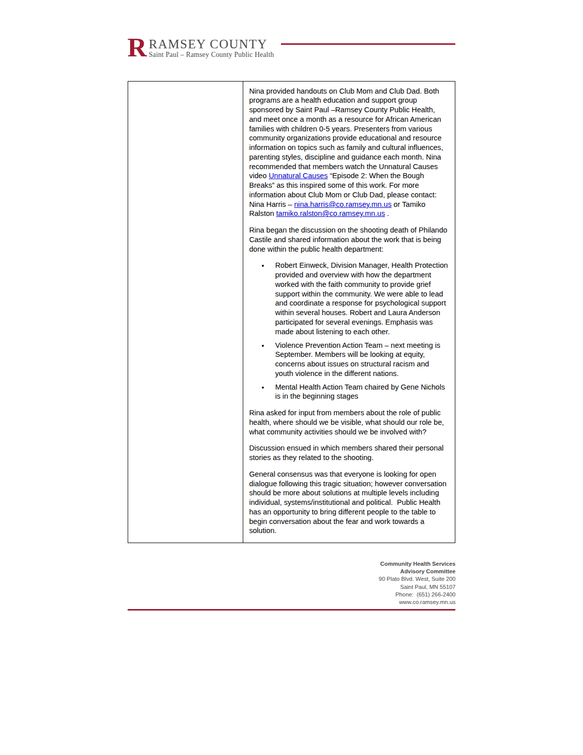R
RAMSEY COUNTY
Saint Paul – Ramsey County Public Health
| | Nina provided handouts on Club Mom and Club Dad. Both programs are a health education and support group sponsored by Saint Paul –Ramsey County Public Health, and meet once a month as a resource for African American families with children 0-5 years. Presenters from various community organizations provide educational and resource information on topics such as family and cultural influences, parenting styles, discipline and guidance each month. Nina recommended that members watch the Unnatural Causes video Unnatural Causes “Episode 2: When the Bough Breaks” as this inspired some of this work. For more information about Club Mom or Club Dad, please contact: Nina Harris – nina.harris@co.ramsey.mn.us or Tamiko Ralston tamiko.ralston@co.ramsey.mn.us . Rina began the discussion on the shooting death of Philando Castile and shared information about the work that is being done within the public health department: Robert Einweck, Division Manager, Health Protection provided and overview with how the department worked with the faith community to provide grief support within the community. We were able to lead and coordinate a response for psychological support within several houses. Robert and Laura Anderson participated for several evenings. Emphasis was made about listening to each other. Violence Prevention Action Team – next meeting is September. Members will be looking at equity, concerns about issues on structural racism and youth violence in the different nations. Mental Health Action Team chaired by Gene Nichols is in the beginning stages Rina asked for input from members about the role of public health, where should we be visible, what should our role be, what community activities should we be involved with? Discussion ensued in which members shared their personal stories as they related to the shooting. General consensus was that everyone is looking for open dialogue following this tragic situation; however conversation should be more about solutions at multiple levels including individual, systems/institutional and political. Public Health has an opportunity to bring different people to the table to begin conversation about the fear and work towards a solution. |
Community Health Services
Advisory Committee
90 Plato Blvd. West, Suite 200
Saint Paul, MN 55107
Phone: (651) 266-2400
www.co.ramsey.mn.us